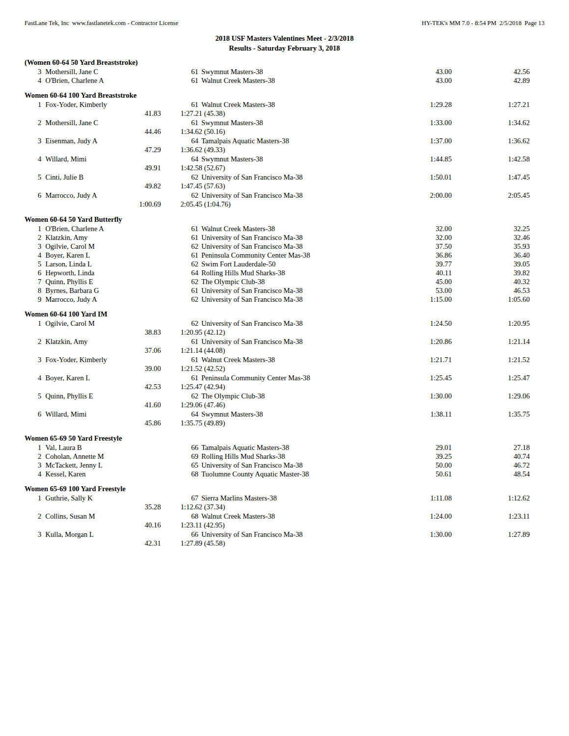FastLane Tek, Inc www.fastlanetek.com - Contractor License
HY-TEK's MM 7.0 - 8:54 PM 2/5/2018 Page 13
2018 USF Masters Valentines Meet - 2/3/2018
Results - Saturday February 3, 2018
(Women 60-64 50 Yard Breaststroke)
| 3 | Mothersill, Jane C | 61 | Swymnut Masters-38 | 43.00 | 42.56 |
| 4 | O'Brien, Charlene A | 61 | Walnut Creek Masters-38 | 43.00 | 42.89 |
Women 60-64 100 Yard Breaststroke
| 1 | Fox-Yoder, Kimberly | 61 | Walnut Creek Masters-38 | 1:29.28 | 1:27.21 |
| | 41.83 | 1:27.21 (45.38) |
| 2 | Mothersill, Jane C | 61 | Swymnut Masters-38 | 1:33.00 | 1:34.62 |
| | 44.46 | 1:34.62 (50.16) |
| 3 | Eisenman, Judy A | 64 | Tamalpais Aquatic Masters-38 | 1:37.00 | 1:36.62 |
| | 47.29 | 1:36.62 (49.33) |
| 4 | Willard, Mimi | 64 | Swymnut Masters-38 | 1:44.85 | 1:42.58 |
| | 49.91 | 1:42.58 (52.67) |
| 5 | Cinti, Julie B | 62 | University of San Francisco Ma-38 | 1:50.01 | 1:47.45 |
| | 49.82 | 1:47.45 (57.63) |
| 6 | Marrocco, Judy A | 62 | University of San Francisco Ma-38 | 2:00.00 | 2:05.45 |
| | 1:00.69 | 2:05.45 (1:04.76) |
Women 60-64 50 Yard Butterfly
| 1 | O'Brien, Charlene A | 61 | Walnut Creek Masters-38 | 32.00 | 32.25 |
| 2 | Klatzkin, Amy | 61 | University of San Francisco Ma-38 | 32.00 | 32.46 |
| 3 | Ogilvie, Carol M | 62 | University of San Francisco Ma-38 | 37.50 | 35.93 |
| 4 | Boyer, Karen L | 61 | Peninsula Community Center Mas-38 | 36.86 | 36.40 |
| 5 | Larson, Linda L | 62 | Swim Fort Lauderdale-50 | 39.77 | 39.05 |
| 6 | Hepworth, Linda | 64 | Rolling Hills Mud Sharks-38 | 40.11 | 39.82 |
| 7 | Quinn, Phyllis E | 62 | The Olympic Club-38 | 45.00 | 40.32 |
| 8 | Byrnes, Barbara G | 61 | University of San Francisco Ma-38 | 53.00 | 46.53 |
| 9 | Marrocco, Judy A | 62 | University of San Francisco Ma-38 | 1:15.00 | 1:05.60 |
Women 60-64 100 Yard IM
| 1 | Ogilvie, Carol M | 62 | University of San Francisco Ma-38 | 1:24.50 | 1:20.95 |
| | 38.83 | 1:20.95 (42.12) |
| 2 | Klatzkin, Amy | 61 | University of San Francisco Ma-38 | 1:20.86 | 1:21.14 |
| | 37.06 | 1:21.14 (44.08) |
| 3 | Fox-Yoder, Kimberly | 61 | Walnut Creek Masters-38 | 1:21.71 | 1:21.52 |
| | 39.00 | 1:21.52 (42.52) |
| 4 | Boyer, Karen L | 61 | Peninsula Community Center Mas-38 | 1:25.45 | 1:25.47 |
| | 42.53 | 1:25.47 (42.94) |
| 5 | Quinn, Phyllis E | 62 | The Olympic Club-38 | 1:30.00 | 1:29.06 |
| | 41.60 | 1:29.06 (47.46) |
| 6 | Willard, Mimi | 64 | Swymnut Masters-38 | 1:38.11 | 1:35.75 |
| | 45.86 | 1:35.75 (49.89) |
Women 65-69 50 Yard Freestyle
| 1 | Val, Laura B | 66 | Tamalpais Aquatic Masters-38 | 29.01 | 27.18 |
| 2 | Coholan, Annette M | 69 | Rolling Hills Mud Sharks-38 | 39.25 | 40.74 |
| 3 | McTackett, Jenny L | 65 | University of San Francisco Ma-38 | 50.00 | 46.72 |
| 4 | Kessel, Karen | 68 | Tuolumne County Aquatic Master-38 | 50.61 | 48.54 |
Women 65-69 100 Yard Freestyle
| 1 | Guthrie, Sally K | 67 | Sierra Marlins Masters-38 | 1:11.08 | 1:12.62 |
| | 35.28 | 1:12.62 (37.34) |
| 2 | Collins, Susan M | 68 | Walnut Creek Masters-38 | 1:24.00 | 1:23.11 |
| | 40.16 | 1:23.11 (42.95) |
| 3 | Kulla, Morgan L | 66 | University of San Francisco Ma-38 | 1:30.00 | 1:27.89 |
| | 42.31 | 1:27.89 (45.58) |